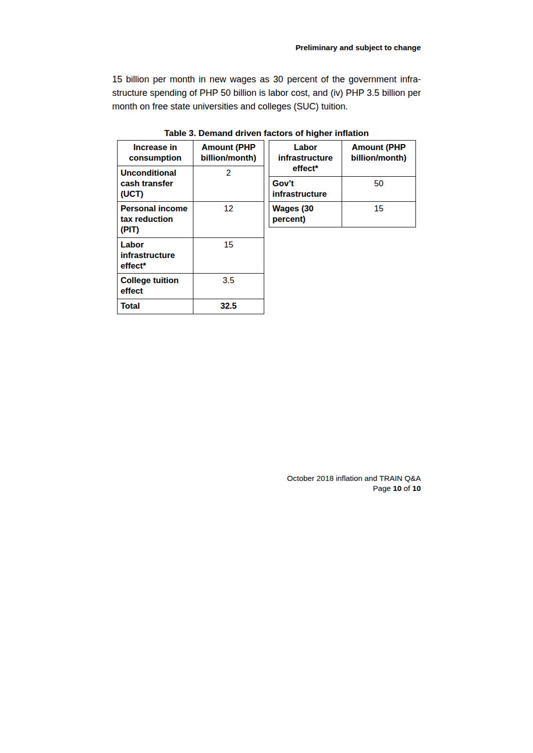Preliminary and subject to change
15 billion per month in new wages as 30 percent of the government infrastructure spending of PHP 50 billion is labor cost, and (iv) PHP 3.5 billion per month on free state universities and colleges (SUC) tuition.
Table 3. Demand driven factors of higher inflation
| Increase in consumption | Amount (PHP billion/month) |
| --- | --- |
| Unconditional cash transfer (UCT) | 2 |
| Personal income tax reduction (PIT) | 12 |
| Labor infrastructure effect* | 15 |
| College tuition effect | 3.5 |
| Total | 32.5 |
| Labor infrastructure effect* | Amount (PHP billion/month) |
| --- | --- |
| Gov’t infrastructure | 50 |
| Wages (30 percent) | 15 |
October 2018 inflation and TRAIN Q&A
Page 10 of 10